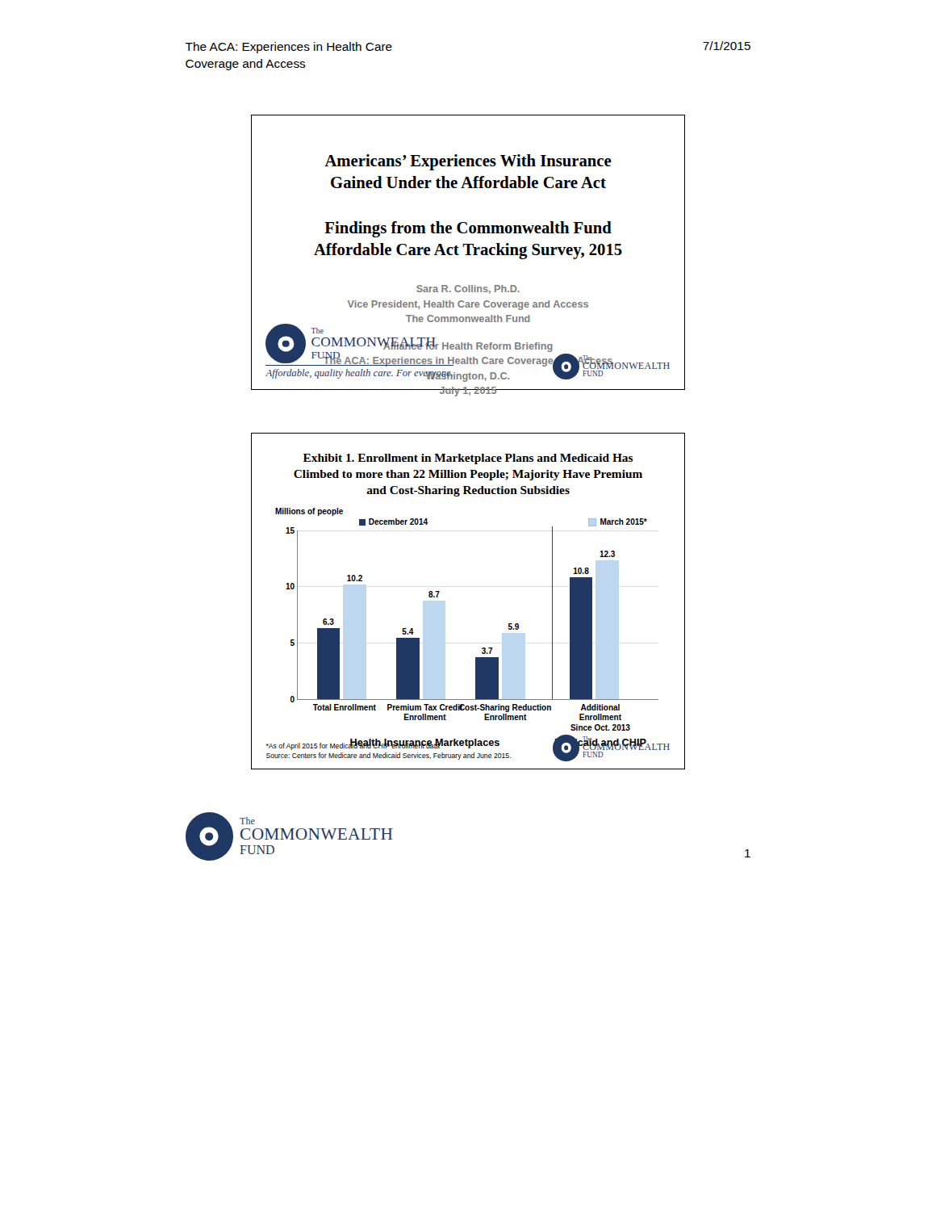The ACA: Experiences in Health Care
Coverage and Access
7/1/2015
Americans’ Experiences With Insurance
Gained Under the Affordable Care Act
Findings from the Commonwealth Fund
Affordable Care Act Tracking Survey, 2015
Sara R. Collins, Ph.D.
Vice President, Health Care Coverage and Access
The Commonwealth Fund
Alliance for Health Reform Briefing
The ACA: Experiences in Health Care Coverage and Access
Washington, D.C.
July 1, 2015
The COMMONWEALTH FUND
Affordable, quality health care. For everyone.
The COMMONWEALTH FUND
Exhibit 1. Enrollment in Marketplace Plans and Medicaid Has
Climbed to more than 22 Million People; Majority Have Premium
and Cost-Sharing Reduction Subsidies
Millions of people
December 2014 March 2015*
15
10
5
0
6.3
10.2
5.4
8.7
3.7
5.9
10.8
12.3
Total Enrollment
Premium Tax Credit
Enrollment
Cost-Sharing Reduction
Enrollment
Additional Enrollment
Since Oct. 2013
Health Insurance Marketplaces
Medicaid and CHIP
*As of April 2015 for Medicaid and CHIP enrollment data
Source: Centers for Medicare and Medicaid Services, February and June 2015.
The COMMONWEALTH FUND
The COMMONWEALTH FUND
1